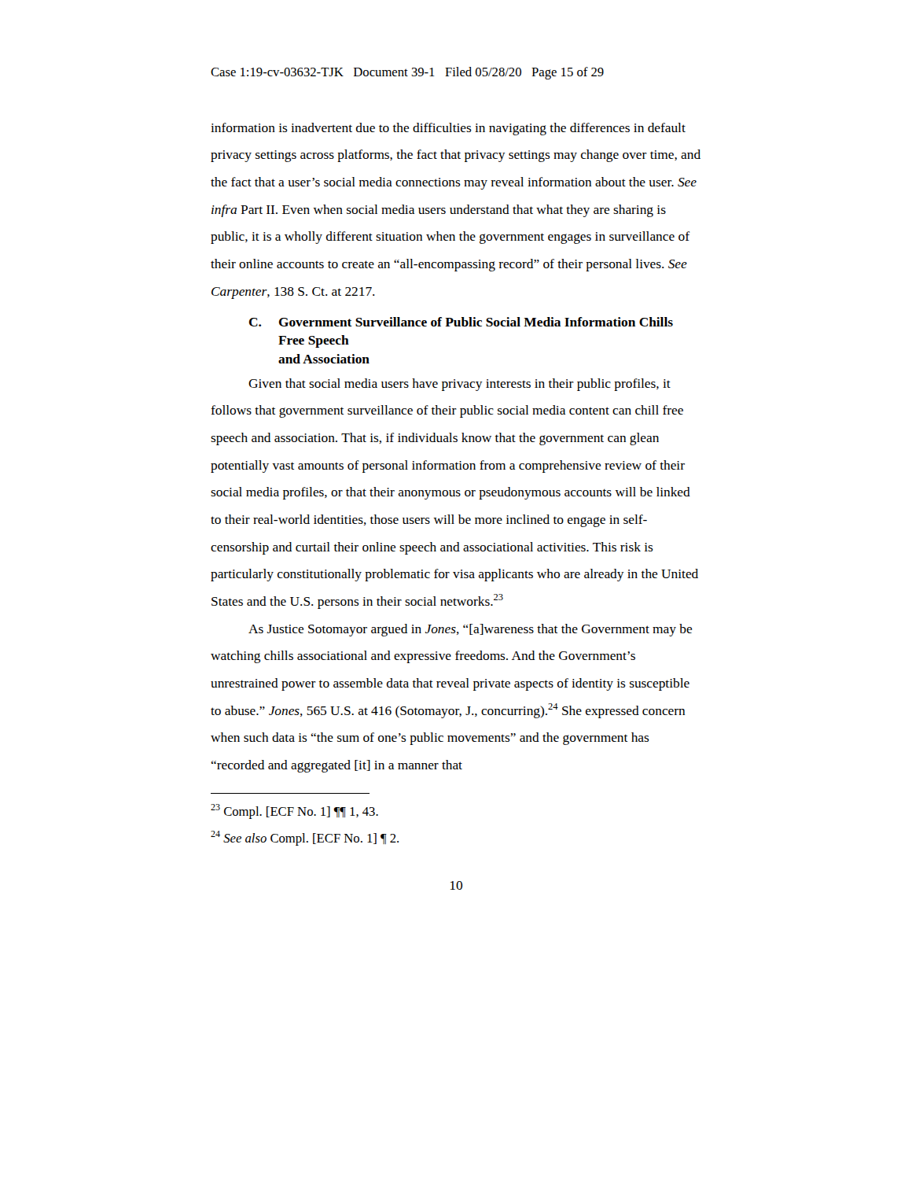Case 1:19-cv-03632-TJK Document 39-1 Filed 05/28/20 Page 15 of 29
information is inadvertent due to the difficulties in navigating the differences in default privacy settings across platforms, the fact that privacy settings may change over time, and the fact that a user’s social media connections may reveal information about the user. See infra Part II. Even when social media users understand that what they are sharing is public, it is a wholly different situation when the government engages in surveillance of their online accounts to create an “all-encompassing record” of their personal lives. See Carpenter, 138 S. Ct. at 2217.
C. Government Surveillance of Public Social Media Information Chills Free Speechand Association
Given that social media users have privacy interests in their public profiles, it follows that government surveillance of their public social media content can chill free speech and association. That is, if individuals know that the government can glean potentially vast amounts of personal information from a comprehensive review of their social media profiles, or that their anonymous or pseudonymous accounts will be linked to their real-world identities, those users will be more inclined to engage in self-censorship and curtail their online speech and associational activities. This risk is particularly constitutionally problematic for visa applicants who are already in the United States and the U.S. persons in their social networks.23
As Justice Sotomayor argued in Jones, “[a]wareness that the Government may be watching chills associational and expressive freedoms. And the Government’s unrestrained power to assemble data that reveal private aspects of identity is susceptible to abuse.” Jones, 565 U.S. at 416 (Sotomayor, J., concurring).24 She expressed concern when such data is “the sum of one’s public movements” and the government has “recorded and aggregated [it] in a manner that
23 Compl. [ECF No. 1] ¶¶ 1, 43.
24 See also Compl. [ECF No. 1] ¶ 2.
10